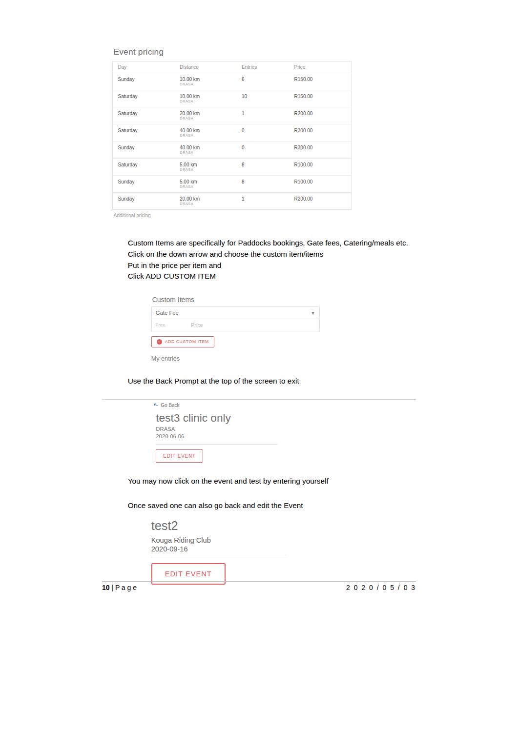Event pricing
| Day | Distance | Entries | Price |
| --- | --- | --- | --- |
| Sunday | 10.00 km DRASA | 6 | R150.00 |
| Saturday | 10.00 km DRASA | 10 | R150.00 |
| Saturday | 20.00 km DRASA | 1 | R200.00 |
| Saturday | 40.00 km DRASA | 0 | R300.00 |
| Sunday | 40.00 km DRASA | 0 | R300.00 |
| Saturday | 5.00 km DRASA | 8 | R100.00 |
| Sunday | 5.00 km DRASA | 8 | R100.00 |
| Sunday | 20.00 km DRASA | 1 | R200.00 |
Additional pricing
Custom Items are specifically for Paddocks bookings, Gate fees, Catering/meals etc.
Click on the down arrow and choose the custom item/items
Put in the price per item and
Click ADD CUSTOM ITEM
Custom Items
Gate Fee ▼
Price Price
+ ADD CUSTOM ITEM
My entries
Use the Back Prompt at the top of the screen to exit
↖ Go Back
test3 clinic only
DRASA
2020-06-06
EDIT EVENT
You may now click on the event and test by entering yourself
Once saved one can also go back and edit the Event
test2
Kouga Riding Club
2020-09-16
EDIT EVENT
10 | P a g e
2 0 2 0 / 0 5 / 0 3